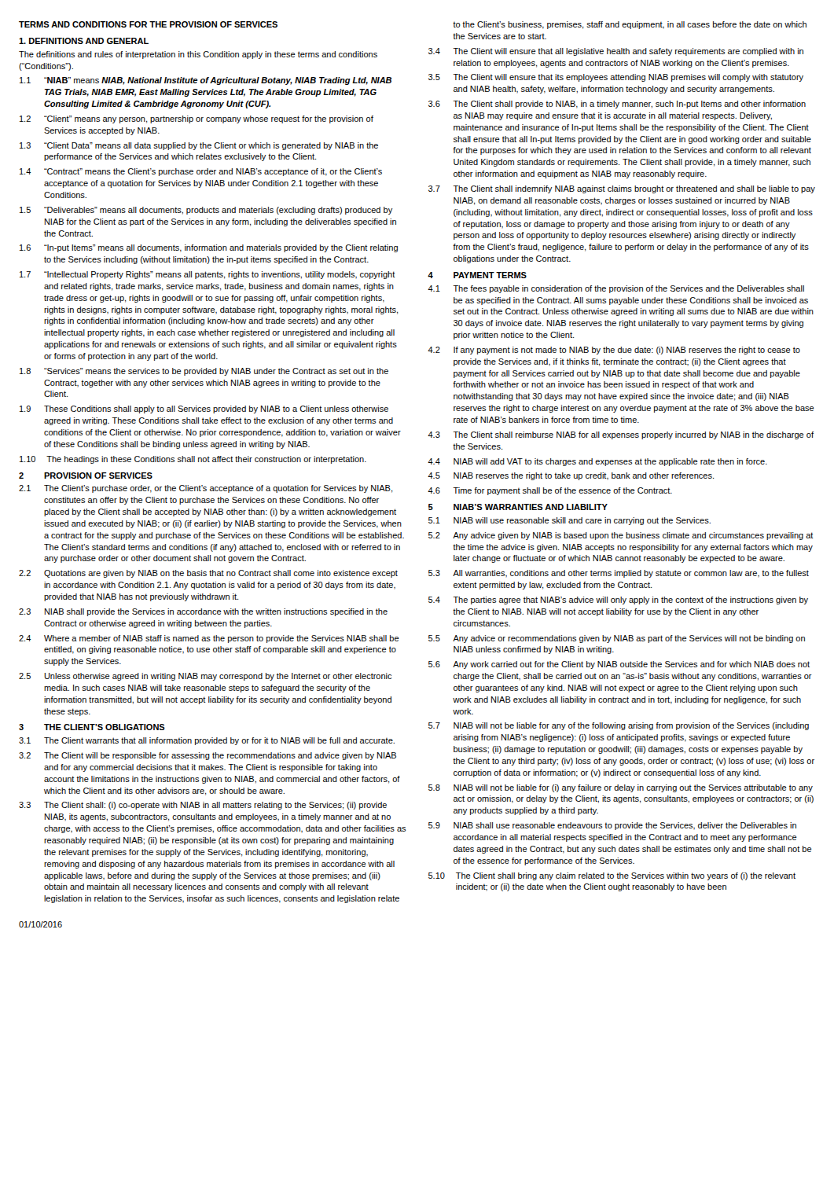Terms and Conditions for the Provision of Services
1. DEFINITIONS AND GENERAL
The definitions and rules of interpretation in this Condition apply in these terms and conditions (“Conditions”).
1.1
“NIAB” means NIAB, National Institute of Agricultural Botany, NIAB Trading Ltd, NIAB TAG Trials, NIAB EMR, East Malling Services Ltd, The Arable Group Limited, TAG Consulting Limited & Cambridge Agronomy Unit (CUF).
1.2
“Client” means any person, partnership or company whose request for the provision of Services is accepted by NIAB.
1.3
“Client Data” means all data supplied by the Client or which is generated by NIAB in the performance of the Services and which relates exclusively to the Client.
1.4
“Contract” means the Client’s purchase order and NIAB’s acceptance of it, or the Client’s acceptance of a quotation for Services by NIAB under Condition 2.1 together with these Conditions.
1.5
“Deliverables” means all documents, products and materials (excluding drafts) produced by NIAB for the Client as part of the Services in any form, including the deliverables specified in the Contract.
1.6
“In-put Items” means all documents, information and materials provided by the Client relating to the Services including (without limitation) the in-put items specified in the Contract.
1.7
“Intellectual Property Rights” means all patents, rights to inventions, utility models, copyright and related rights, trade marks, service marks, trade, business and domain names, rights in trade dress or get-up, rights in goodwill or to sue for passing off, unfair competition rights, rights in designs, rights in computer software, database right, topography rights, moral rights, rights in confidential information (including know-how and trade secrets) and any other intellectual property rights, in each case whether registered or unregistered and including all applications for and renewals or extensions of such rights, and all similar or equivalent rights or forms of protection in any part of the world.
1.8
“Services” means the services to be provided by NIAB under the Contract as set out in the Contract, together with any other services which NIAB agrees in writing to provide to the Client.
1.9
These Conditions shall apply to all Services provided by NIAB to a Client unless otherwise agreed in writing. These Conditions shall take effect to the exclusion of any other terms and conditions of the Client or otherwise. No prior correspondence, addition to, variation or waiver of these Conditions shall be binding unless agreed in writing by NIAB.
1.10
The headings in these Conditions shall not affect their construction or interpretation.
2
PROVISION OF SERVICES
2.1
The Client’s purchase order, or the Client’s acceptance of a quotation for Services by NIAB, constitutes an offer by the Client to purchase the Services on these Conditions. No offer placed by the Client shall be accepted by NIAB other than: (i) by a written acknowledgement issued and executed by NIAB; or (ii) (if earlier) by NIAB starting to provide the Services, when a contract for the supply and purchase of the Services on these Conditions will be established. The Client’s standard terms and conditions (if any) attached to, enclosed with or referred to in any purchase order or other document shall not govern the Contract.
2.2
Quotations are given by NIAB on the basis that no Contract shall come into existence except in accordance with Condition 2.1. Any quotation is valid for a period of 30 days from its date, provided that NIAB has not previously withdrawn it.
2.3
NIAB shall provide the Services in accordance with the written instructions specified in the Contract or otherwise agreed in writing between the parties.
2.4
Where a member of NIAB staff is named as the person to provide the Services NIAB shall be entitled, on giving reasonable notice, to use other staff of comparable skill and experience to supply the Services.
2.5
Unless otherwise agreed in writing NIAB may correspond by the Internet or other electronic media. In such cases NIAB will take reasonable steps to safeguard the security of the information transmitted, but will not accept liability for its security and confidentiality beyond these steps.
3
THE CLIENT’S OBLIGATIONS
3.1
The Client warrants that all information provided by or for it to NIAB will be full and accurate.
3.2
The Client will be responsible for assessing the recommendations and advice given by NIAB and for any commercial decisions that it makes. The Client is responsible for taking into account the limitations in the instructions given to NIAB, and commercial and other factors, of which the Client and its other advisors are, or should be aware.
3.3
The Client shall: (i) co-operate with NIAB in all matters relating to the Services; (ii) provide NIAB, its agents, subcontractors, consultants and employees, in a timely manner and at no charge, with access to the Client’s premises, office accommodation, data and other facilities as reasonably required NIAB; (ii) be responsible (at its own cost) for preparing and maintaining the relevant premises for the supply of the Services, including identifying, monitoring, removing and disposing of any hazardous materials from its premises in accordance with all applicable laws, before and during the supply of the Services at those premises; and (iii) obtain and maintain all necessary licences and consents and comply with all relevant legislation in relation to the Services, insofar as such licences, consents and legislation relate to the Client’s business, premises, staff and equipment, in all cases before the date on which the Services are to start.
3.4
The Client will ensure that all legislative health and safety requirements are complied with in relation to employees, agents and contractors of NIAB working on the Client’s premises.
3.5
The Client will ensure that its employees attending NIAB premises will comply with statutory and NIAB health, safety, welfare, information technology and security arrangements.
3.6
The Client shall provide to NIAB, in a timely manner, such In-put Items and other information as NIAB may require and ensure that it is accurate in all material respects. Delivery, maintenance and insurance of In-put Items shall be the responsibility of the Client. The Client shall ensure that all In-put Items provided by the Client are in good working order and suitable for the purposes for which they are used in relation to the Services and conform to all relevant United Kingdom standards or requirements. The Client shall provide, in a timely manner, such other information and equipment as NIAB may reasonably require.
3.7
The Client shall indemnify NIAB against claims brought or threatened and shall be liable to pay NIAB, on demand all reasonable costs, charges or losses sustained or incurred by NIAB (including, without limitation, any direct, indirect or consequential losses, loss of profit and loss of reputation, loss or damage to property and those arising from injury to or death of any person and loss of opportunity to deploy resources elsewhere) arising directly or indirectly from the Client’s fraud, negligence, failure to perform or delay in the performance of any of its obligations under the Contract.
4
PAYMENT TERMS
4.1
The fees payable in consideration of the provision of the Services and the Deliverables shall be as specified in the Contract. All sums payable under these Conditions shall be invoiced as set out in the Contract. Unless otherwise agreed in writing all sums due to NIAB are due within 30 days of invoice date. NIAB reserves the right unilaterally to vary payment terms by giving prior written notice to the Client.
4.2
If any payment is not made to NIAB by the due date: (i) NIAB reserves the right to cease to provide the Services and, if it thinks fit, terminate the contract; (ii) the Client agrees that payment for all Services carried out by NIAB up to that date shall become due and payable forthwith whether or not an invoice has been issued in respect of that work and notwithstanding that 30 days may not have expired since the invoice date; and (iii) NIAB reserves the right to charge interest on any overdue payment at the rate of 3% above the base rate of NIAB’s bankers in force from time to time.
4.3
The Client shall reimburse NIAB for all expenses properly incurred by NIAB in the discharge of the Services.
4.4
NIAB will add VAT to its charges and expenses at the applicable rate then in force.
4.5
NIAB reserves the right to take up credit, bank and other references.
4.6
Time for payment shall be of the essence of the Contract.
5
NIAB’S WARRANTIES AND LIABILITY
5.1
NIAB will use reasonable skill and care in carrying out the Services.
5.2
Any advice given by NIAB is based upon the business climate and circumstances prevailing at the time the advice is given. NIAB accepts no responsibility for any external factors which may later change or fluctuate or of which NIAB cannot reasonably be expected to be aware.
5.3
All warranties, conditions and other terms implied by statute or common law are, to the fullest extent permitted by law, excluded from the Contract.
5.4
The parties agree that NIAB’s advice will only apply in the context of the instructions given by the Client to NIAB. NIAB will not accept liability for use by the Client in any other circumstances.
5.5
Any advice or recommendations given by NIAB as part of the Services will not be binding on NIAB unless confirmed by NIAB in writing.
5.6
Any work carried out for the Client by NIAB outside the Services and for which NIAB does not charge the Client, shall be carried out on an “as-is” basis without any conditions, warranties or other guarantees of any kind. NIAB will not expect or agree to the Client relying upon such work and NIAB excludes all liability in contract and in tort, including for negligence, for such work.
5.7
NIAB will not be liable for any of the following arising from provision of the Services (including arising from NIAB’s negligence): (i) loss of anticipated profits, savings or expected future business; (ii) damage to reputation or goodwill; (iii) damages, costs or expenses payable by the Client to any third party; (iv) loss of any goods, order or contract; (v) loss of use; (vi) loss or corruption of data or information; or (v) indirect or consequential loss of any kind.
5.8
NIAB will not be liable for (i) any failure or delay in carrying out the Services attributable to any act or omission, or delay by the Client, its agents, consultants, employees or contractors; or (ii) any products supplied by a third party.
5.9
NIAB shall use reasonable endeavours to provide the Services, deliver the Deliverables in accordance in all material respects specified in the Contract and to meet any performance dates agreed in the Contract, but any such dates shall be estimates only and time shall not be of the essence for performance of the Services.
5.10
The Client shall bring any claim related to the Services within two years of (i) the relevant incident; or (ii) the date when the Client ought reasonably to have been
01/10/2016